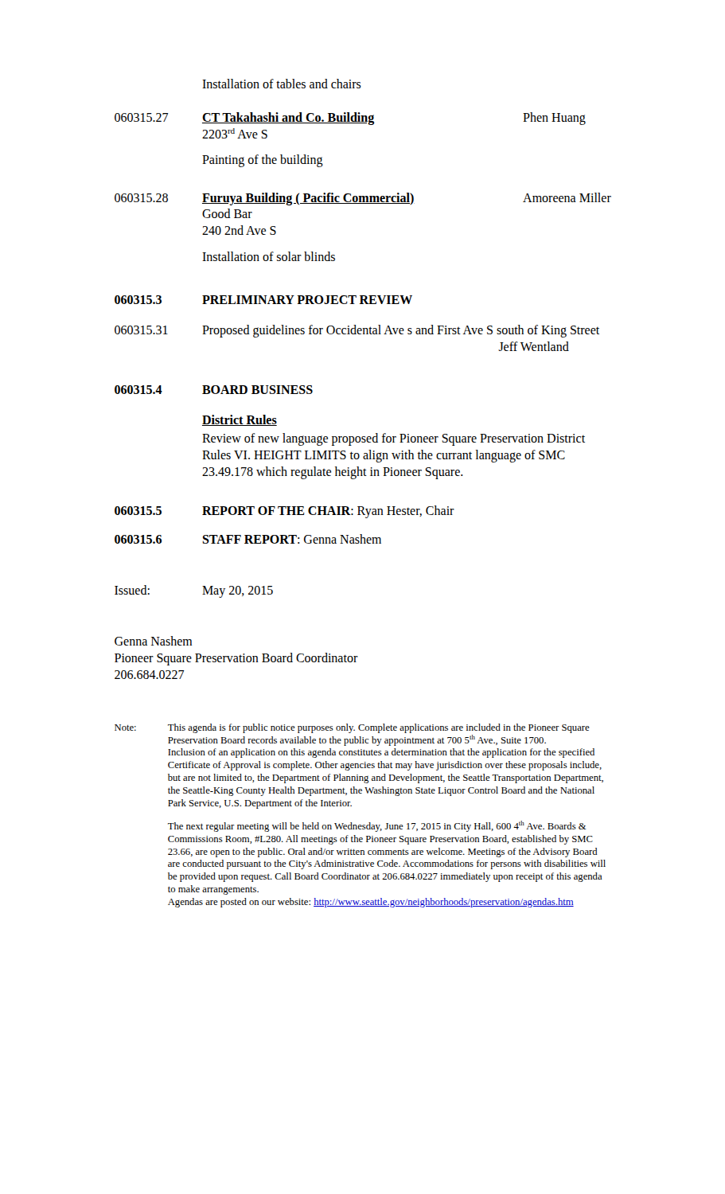Installation of tables and chairs
060315.27
CT Takahashi and Co. Building
2203rd Ave S
Phen Huang
Painting of the building
060315.28
Furuya Building ( Pacific Commercial)
Good Bar
240 2nd Ave S
Amoreena Miller
Installation of solar blinds
060315.3
PRELIMINARY PROJECT REVIEW
060315.31
Proposed guidelines for Occidental Ave s and First Ave S south of King Street Jeff Wentland
060315.4
BOARD BUSINESS
District Rules
Review of new language proposed for Pioneer Square Preservation District Rules VI. HEIGHT LIMITS to align with the currant language of SMC 23.49.178 which regulate height in Pioneer Square.
060315.5
REPORT OF THE CHAIR: Ryan Hester, Chair
060315.6
STAFF REPORT: Genna Nashem
Issued:
May 20, 2015
Genna Nashem
Pioneer Square Preservation Board Coordinator
206.684.0227
Note:
This agenda is for public notice purposes only. Complete applications are included in the Pioneer Square Preservation Board records available to the public by appointment at 700 5th Ave., Suite 1700.
Inclusion of an application on this agenda constitutes a determination that the application for the specified Certificate of Approval is complete. Other agencies that may have jurisdiction over these proposals include, but are not limited to, the Department of Planning and Development, the Seattle Transportation Department, the Seattle-King County Health Department, the Washington State Liquor Control Board and the National Park Service, U.S. Department of the Interior.
The next regular meeting will be held on Wednesday, June 17, 2015 in City Hall, 600 4th Ave. Boards & Commissions Room, #L280. All meetings of the Pioneer Square Preservation Board, established by SMC 23.66, are open to the public. Oral and/or written comments are welcome. Meetings of the Advisory Board are conducted pursuant to the City's Administrative Code. Accommodations for persons with disabilities will be provided upon request. Call Board Coordinator at 206.684.0227 immediately upon receipt of this agenda to make arrangements.
Agendas are posted on our website: http://www.seattle.gov/neighborhoods/preservation/agendas.htm